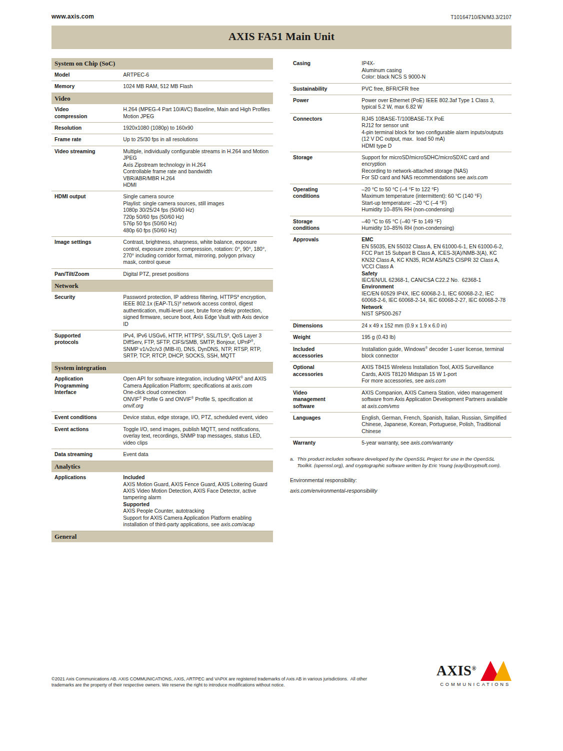www.axis.com
T10164710/EN/M3.3/2107
AXIS FA51 Main Unit
| System on Chip (SoC) |
| Model | ARTPEC‑6 |
| Memory | 1024 MB RAM, 512 MB Flash |
| Video |
| Video compression | H.264 (MPEG‑4 Part 10/AVC) Baseline, Main and High Profiles Motion JPEG |
| Resolution | 1920x1080 (1080p) to 160x90 |
| Frame rate | Up to 25/30 fps in all resolutions |
| Video streaming | Multiple, individually configurable streams in H.264 and Motion JPEG Axis Zipstream technology in H.264 Controllable frame rate and bandwidth VBR/ABR/MBR H.264 HDMI |
| HDMI output | Single camera source Playlist: single camera sources, still images 1080p 30/25/24 fps (50/60 Hz) 720p 50/60 fps (50/60 Hz) 576p 50 fps (50/60 Hz) 480p 60 fps (50/60 Hz) |
| Image settings | Contrast, brightness, sharpness, white balance, exposure control, exposure zones, compression, rotation: 0°, 90°, 180°, 270° including corridor format, mirroring, polygon privacy mask, control queue |
| Pan/Tilt/Zoom | Digital PTZ, preset positions |
| Network |
| Security | Password protection, IP address filtering, HTTPS a encryption, IEEE 802.1x (EAP‑TLS) a network access control, digest authentication, multi‑level user, brute force delay protection, signed firmware, secure boot, Axis Edge Vault with Axis device ID |
| Supported protocols | IPv4, IPv6 USGv6, HTTP, HTTPS a , SSL/TLS a , QoS Layer 3 DiffServ, FTP, SFTP, CIFS/SMB, SMTP, Bonjour, UPnP ® , SNMP v1/v2c/v3 (MIB‑II), DNS, DynDNS, NTP, RTSP, RTP, SRTP, TCP, RTCP, DHCP, SOCKS, SSH, MQTT |
| System integration |
| Application Programming Interface | Open API for software integration, including VAPIX ® and AXIS Camera Application Platform; specifications at axis.com One‑click cloud connection ONVIF ® Profile G and ONVIF ® Profile S, specification at onvif.org |
| Event conditions | Device status, edge storage, I/O, PTZ, scheduled event, video |
| Event actions | Toggle I/O, send images, publish MQTT, send notifications, overlay text, recordings, SNMP trap messages, status LED, video clips |
| Data streaming | Event data |
| Analytics |
| Applications | Included AXIS Motion Guard, AXIS Fence Guard, AXIS Loitering Guard AXIS Video Motion Detection, AXIS Face Detector, active tampering alarm Supported AXIS People Counter, autotracking Support for AXIS Camera Application Platform enabling installation of third‑party applications, see axis.com/acap |
| General |
| Casing | IP4X‑ Aluminum casing Color: black NCS S 9000‑N |
| Sustainability | PVC free, BFR/CFR free |
| Power | Power over Ethernet (PoE) IEEE 802.3af Type 1 Class 3, typical 5.2 W, max 6.82 W |
| Connectors | RJ45 10BASE‑T/100BASE‑TX PoE RJ12 for sensor unit 4‑pin terminal block for two configurable alarm inputs/outputs (12 V DC output, max. load 50 mA) HDMI type D |
| Storage | Support for microSD/microSDHC/microSDXC card and encryption Recording to network‑attached storage (NAS) For SD card and NAS recommendations see axis.com |
| Operating conditions | –20 °C to 50 °C (–4 °F to 122 °F) Maximum temperature (intermittent): 60 °C (140 °F) Start‑up temperature: –20 °C (–4 °F) Humidity 10–85% RH (non‑condensing) |
| Storage conditions | –40 °C to 65 °C (–40 °F to 149 °F) Humidity 10–85% RH (non‑condensing) |
| Approvals | EMC EN 55035, EN 55032 Class A, EN 61000‑6‑1, EN 61000‑6‑2, FCC Part 15 Subpart B Class A, ICES‑3(A)/NMB‑3(A), KC KN32 Class A, KC KN35, RCM AS/NZS CISPR 32 Class A, VCCI Class A Safety IEC/EN/UL 62368‑1, CAN/CSA C22.2 No. 62368‑1 Environment IEC/EN 60529 IP4X, IEC 60068‑2‑1, IEC 60068‑2‑2, IEC 60068‑2‑6, IEC 60068‑2‑14, IEC 60068‑2‑27, IEC 60068‑2‑78 Network NIST SP500‑267 |
| Dimensions | 24 x 49 x 152 mm (0.9 x 1.9 x 6.0 in) |
| Weight | 195 g (0.43 lb) |
| Included accessories | Installation guide, Windows ® decoder 1‑user license, terminal block connector |
| Optional accessories | AXIS T8415 Wireless Installation Tool, AXIS Surveillance Cards, AXIS T8120 Midspan 15 W 1‑port For more accessories, see axis.com |
| Video management software | AXIS Companion, AXIS Camera Station, video management software from Axis Application Development Partners available at axis.com/vms |
| Languages | English, German, French, Spanish, Italian, Russian, Simplified Chinese, Japanese, Korean, Portuguese, Polish, Traditional Chinese |
| Warranty | 5‑year warranty, see axis.com/warranty |
a.
This product includes software developed by the OpenSSL Project for use in the OpenSSL Toolkit. (openssl.org), and cryptographic software written by Eric Young (eay@cryptsoft.com).
Environmental responsibility:
axis.com/environmental‑responsibility
©2021 Axis Communications AB. AXIS COMMUNICATIONS, AXIS, ARTPEC and VAPIX are registered trademarks of Axis AB in various jurisdictions. All other trademarks are the property of their respective owners. We reserve the right to introduce modifications without notice.
AXIS®
Communications